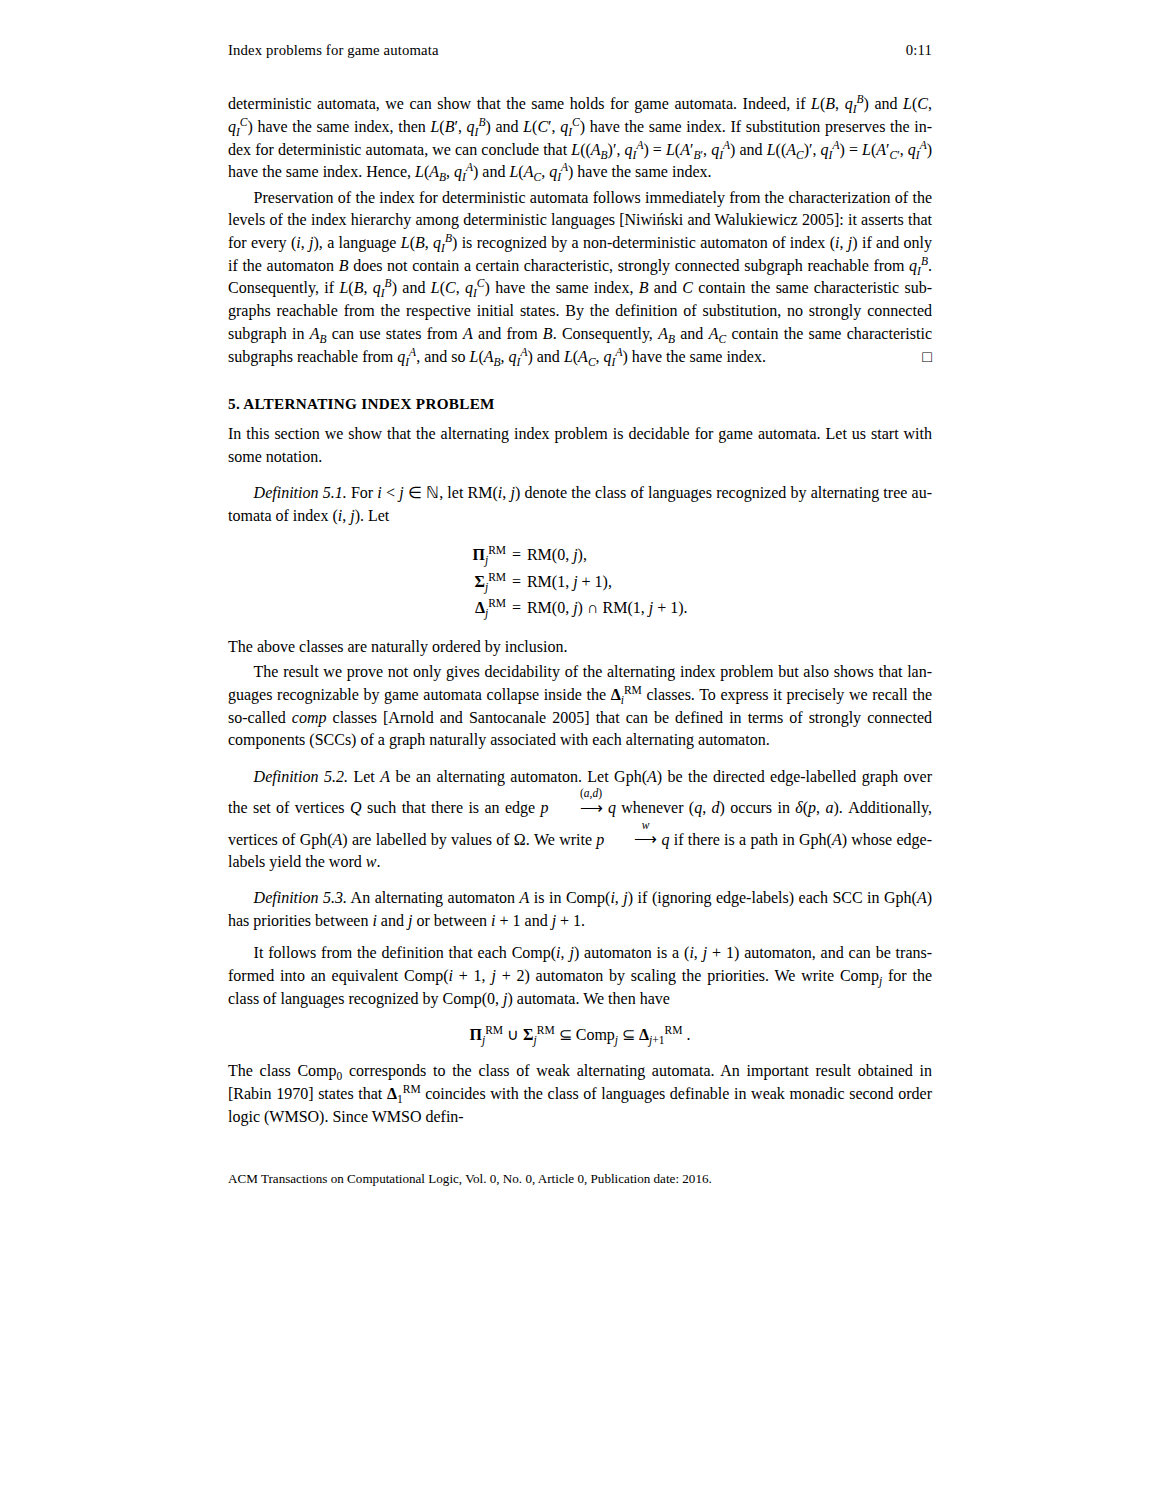Index problems for game automata 0:11
deterministic automata, we can show that the same holds for game automata. Indeed, if L(B, qIB) and L(C, qIC) have the same index, then L(B′, qIB) and L(C′, qIC) have the same index. If substitution preserves the index for deterministic automata, we can conclude that L((AB)′, qIA) = L(A′B′, qIA) and L((AC)′, qIA) = L(A′C′, qIA) have the same index. Hence, L(AB, qIA) and L(AC, qIA) have the same index.
Preservation of the index for deterministic automata follows immediately from the characterization of the levels of the index hierarchy among deterministic languages [Niwiński and Walukiewicz 2005]: it asserts that for every (i, j), a language L(B, qIB) is recognized by a non-deterministic automaton of index (i, j) if and only if the automaton B does not contain a certain characteristic, strongly connected subgraph reachable from qIB. Consequently, if L(B, qIB) and L(C, qIC) have the same index, B and C contain the same characteristic subgraphs reachable from the respective initial states. By the definition of substitution, no strongly connected subgraph in AB can use states from A and from B. Consequently, AB and AC contain the same characteristic subgraphs reachable from qIA, and so L(AB, qIA) and L(AC, qIA) have the same index. □
5. Alternating index problem
In this section we show that the alternating index problem is decidable for game automata. Let us start with some notation.
Definition 5.1. For i < j ∈ ℕ, let RM(i, j) denote the class of languages recognized by alternating tree automata of index (i, j). Let
| Π j RM | = | RM(0, j ), |
| Σ j RM | = | RM(1, j + 1), |
| Δ j RM | = | RM(0, j ) ∩ RM(1, j + 1). |
The above classes are naturally ordered by inclusion.
The result we prove not only gives decidability of the alternating index problem but also shows that languages recognizable by game automata collapse inside the ΔiRM classes. To express it precisely we recall the so-called comp classes [Arnold and Santocanale 2005] that can be defined in terms of strongly connected components (SCCs) of a graph naturally associated with each alternating automaton.
Definition 5.2. Let A be an alternating automaton. Let Gph(A) be the directed edge-labelled graph over the set of vertices Q such that there is an edge p (a,d)⟶ q whenever (q, d) occurs in δ(p, a). Additionally, vertices of Gph(A) are labelled by values of Ω. We write p w⟶ q if there is a path in Gph(A) whose edge-labels yield the word w.
Definition 5.3. An alternating automaton A is in Comp(i, j) if (ignoring edge-labels) each SCC in Gph(A) has priorities between i and j or between i + 1 and j + 1.
It follows from the definition that each Comp(i, j) automaton is a (i, j + 1) automaton, and can be transformed into an equivalent Comp(i + 1, j + 2) automaton by scaling the priorities. We write Compj for the class of languages recognized by Comp(0, j) automata. We then have
ΠjRM ∪ ΣjRM ⊆ Compj ⊆ Δj+1RM .
The class Comp0 corresponds to the class of weak alternating automata. An important result obtained in [Rabin 1970] states that Δ1RM coincides with the class of languages definable in weak monadic second order logic (WMSO). Since WMSO defin-
ACM Transactions on Computational Logic, Vol. 0, No. 0, Article 0, Publication date: 2016.